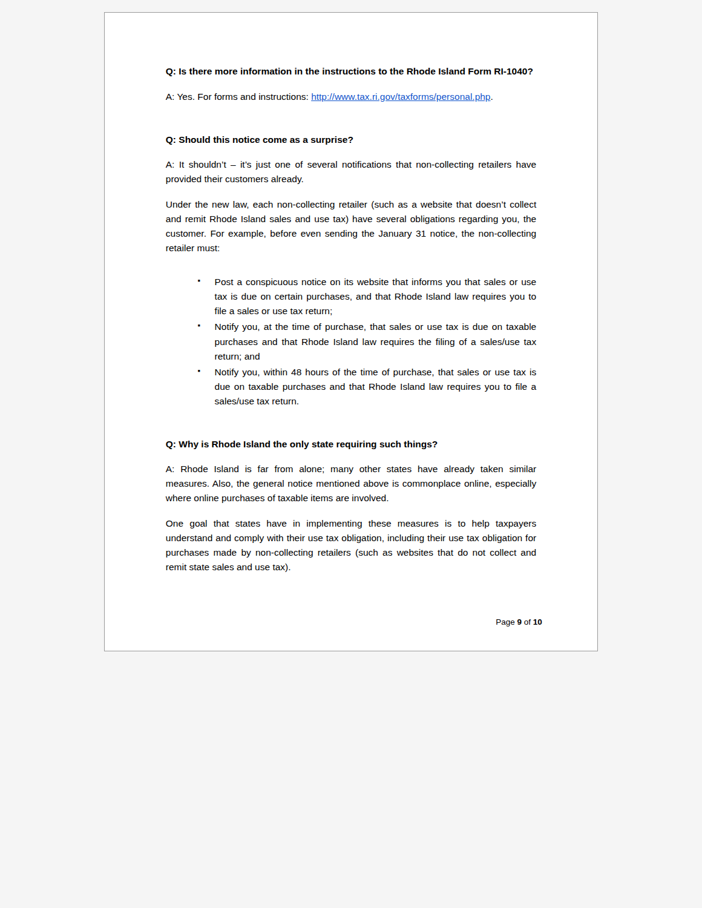Q: Is there more information in the instructions to the Rhode Island Form RI-1040?
A: Yes. For forms and instructions: http://www.tax.ri.gov/taxforms/personal.php.
Q: Should this notice come as a surprise?
A: It shouldn’t – it’s just one of several notifications that non-collecting retailers have provided their customers already.
Under the new law, each non-collecting retailer (such as a website that doesn’t collect and remit Rhode Island sales and use tax) have several obligations regarding you, the customer. For example, before even sending the January 31 notice, the non-collecting retailer must:
Post a conspicuous notice on its website that informs you that sales or use tax is due on certain purchases, and that Rhode Island law requires you to file a sales or use tax return;
Notify you, at the time of purchase, that sales or use tax is due on taxable purchases and that Rhode Island law requires the filing of a sales/use tax return; and
Notify you, within 48 hours of the time of purchase, that sales or use tax is due on taxable purchases and that Rhode Island law requires you to file a sales/use tax return.
Q: Why is Rhode Island the only state requiring such things?
A: Rhode Island is far from alone; many other states have already taken similar measures. Also, the general notice mentioned above is commonplace online, especially where online purchases of taxable items are involved.
One goal that states have in implementing these measures is to help taxpayers understand and comply with their use tax obligation, including their use tax obligation for purchases made by non-collecting retailers (such as websites that do not collect and remit state sales and use tax).
Page 9 of 10